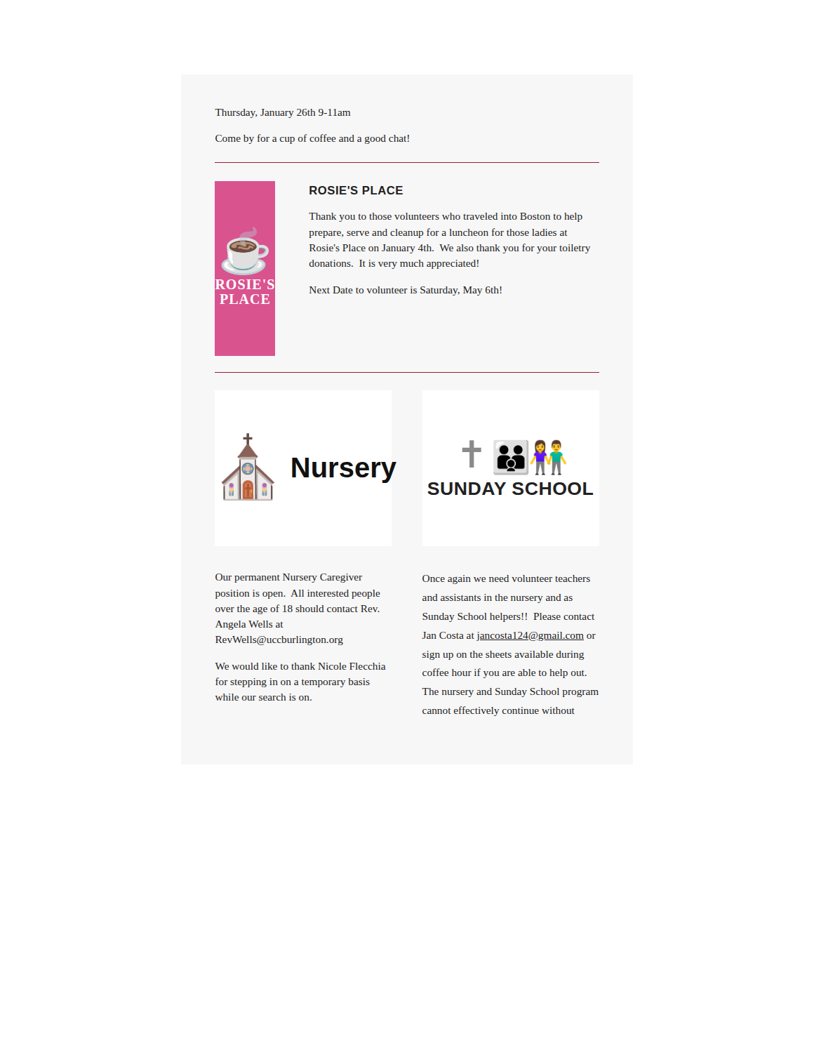Thursday, January 26th 9-11am
Come by for a cup of coffee and a good chat!
☕
ROSIE'S
PLACE
ROSIE'S PLACE
Thank you to those volunteers who traveled into Boston to help prepare, serve and cleanup for a luncheon for those ladies at Rosie's Place on January 4th. We also thank you for your toiletry donations. It is very much appreciated!
Next Date to volunteer is Saturday, May 6th!
⛪ Nursery
Our permanent Nursery Caregiver position is open. All interested people over the age of 18 should contact Rev. Angela Wells at RevWells@uccburlington.org
We would like to thank Nicole Flecchia for stepping in on a temporary basis while our search is on.
✝ 👪👫
SUNDAY SCHOOL
Once again we need volunteer teachers and assistants in the nursery and as Sunday School helpers!! Please contact Jan Costa at jancosta124@gmail.com or sign up on the sheets available during coffee hour if you are able to help out. The nursery and Sunday School program cannot effectively continue without